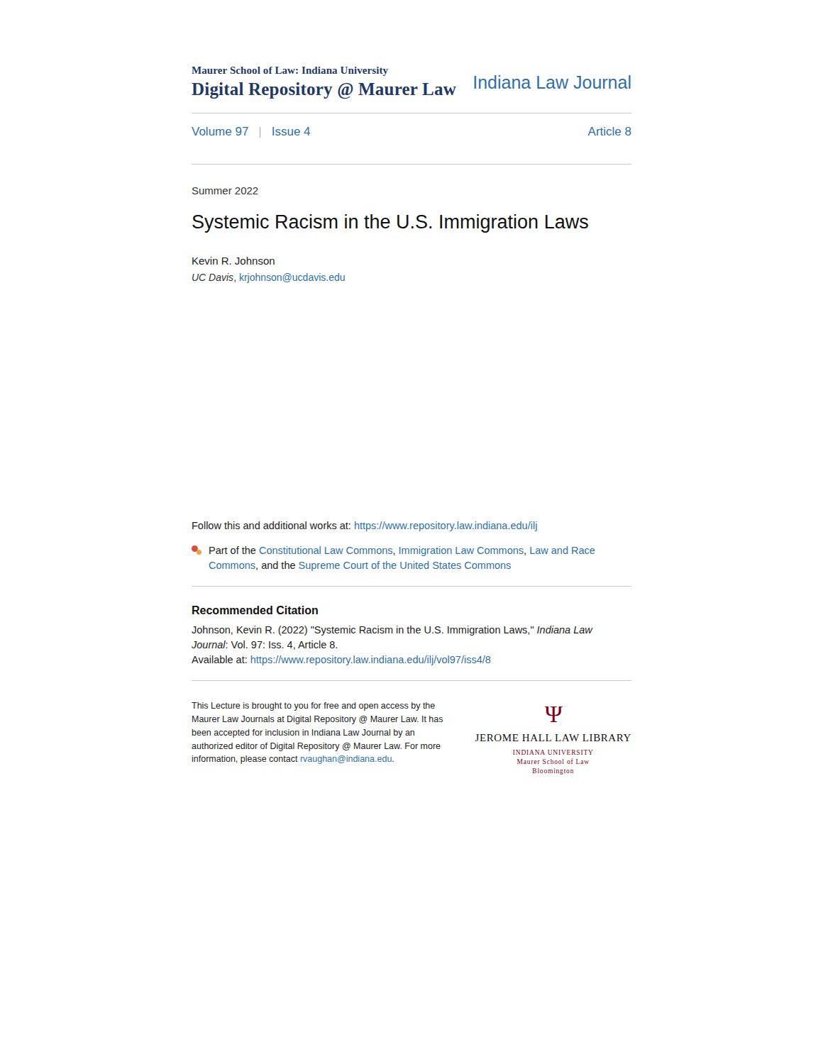Maurer School of Law: Indiana University
Digital Repository @ Maurer Law
Indiana Law Journal
Volume 97 | Issue 4
Article 8
Summer 2022
Systemic Racism in the U.S. Immigration Laws
Kevin R. Johnson
UC Davis, krjohnson@ucdavis.edu
Follow this and additional works at: https://www.repository.law.indiana.edu/ilj
Part of the Constitutional Law Commons, Immigration Law Commons, Law and Race Commons, and the Supreme Court of the United States Commons
Recommended Citation
Johnson, Kevin R. (2022) "Systemic Racism in the U.S. Immigration Laws," Indiana Law Journal: Vol. 97: Iss. 4, Article 8.
Available at: https://www.repository.law.indiana.edu/ilj/vol97/iss4/8
This Lecture is brought to you for free and open access by the Maurer Law Journals at Digital Repository @ Maurer Law. It has been accepted for inclusion in Indiana Law Journal by an authorized editor of Digital Repository @ Maurer Law. For more information, please contact rvaughan@indiana.edu.
Ψ
JEROME HALL LAW LIBRARY
INDIANA UNIVERSITY
Maurer School of Law
Bloomington